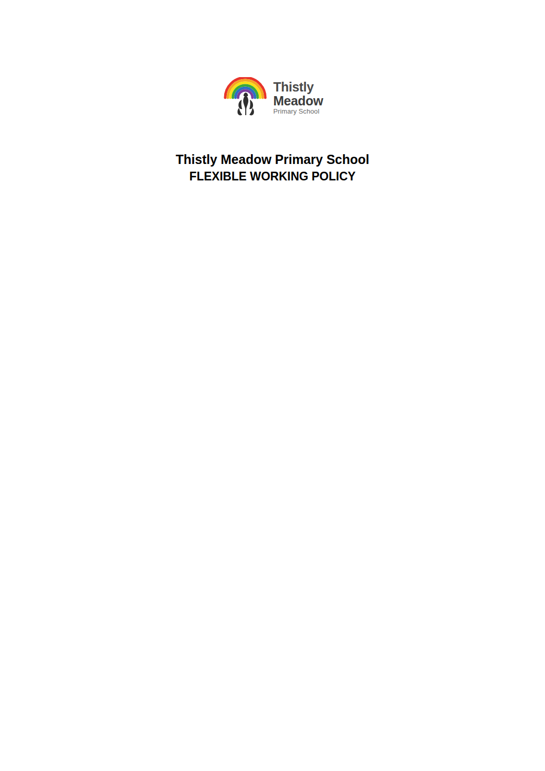Thistly
Meadow
Primary School
Thistly Meadow Primary School FLEXIBLE WORKING POLICY